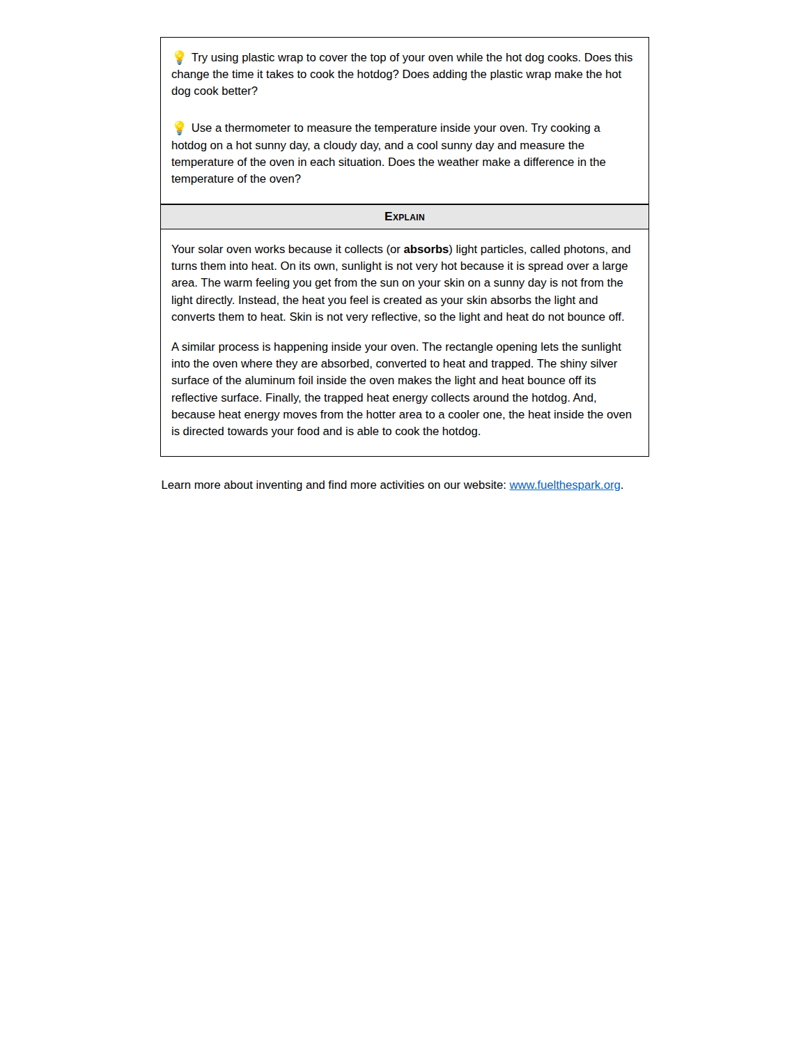💡Try using plastic wrap to cover the top of your oven while the hot dog cooks. Does this change the time it takes to cook the hotdog? Does adding the plastic wrap make the hot dog cook better?
💡Use a thermometer to measure the temperature inside your oven. Try cooking a hotdog on a hot sunny day, a cloudy day, and a cool sunny day and measure the temperature of the oven in each situation. Does the weather make a difference in the temperature of the oven?
Explain
Your solar oven works because it collects (or absorbs) light particles, called photons, and turns them into heat. On its own, sunlight is not very hot because it is spread over a large area. The warm feeling you get from the sun on your skin on a sunny day is not from the light directly. Instead, the heat you feel is created as your skin absorbs the light and converts them to heat. Skin is not very reflective, so the light and heat do not bounce off.
A similar process is happening inside your oven. The rectangle opening lets the sunlight into the oven where they are absorbed, converted to heat and trapped. The shiny silver surface of the aluminum foil inside the oven makes the light and heat bounce off its reflective surface. Finally, the trapped heat energy collects around the hotdog. And, because heat energy moves from the hotter area to a cooler one, the heat inside the oven is directed towards your food and is able to cook the hotdog.
Learn more about inventing and find more activities on our website: www.fuelthespark.org.